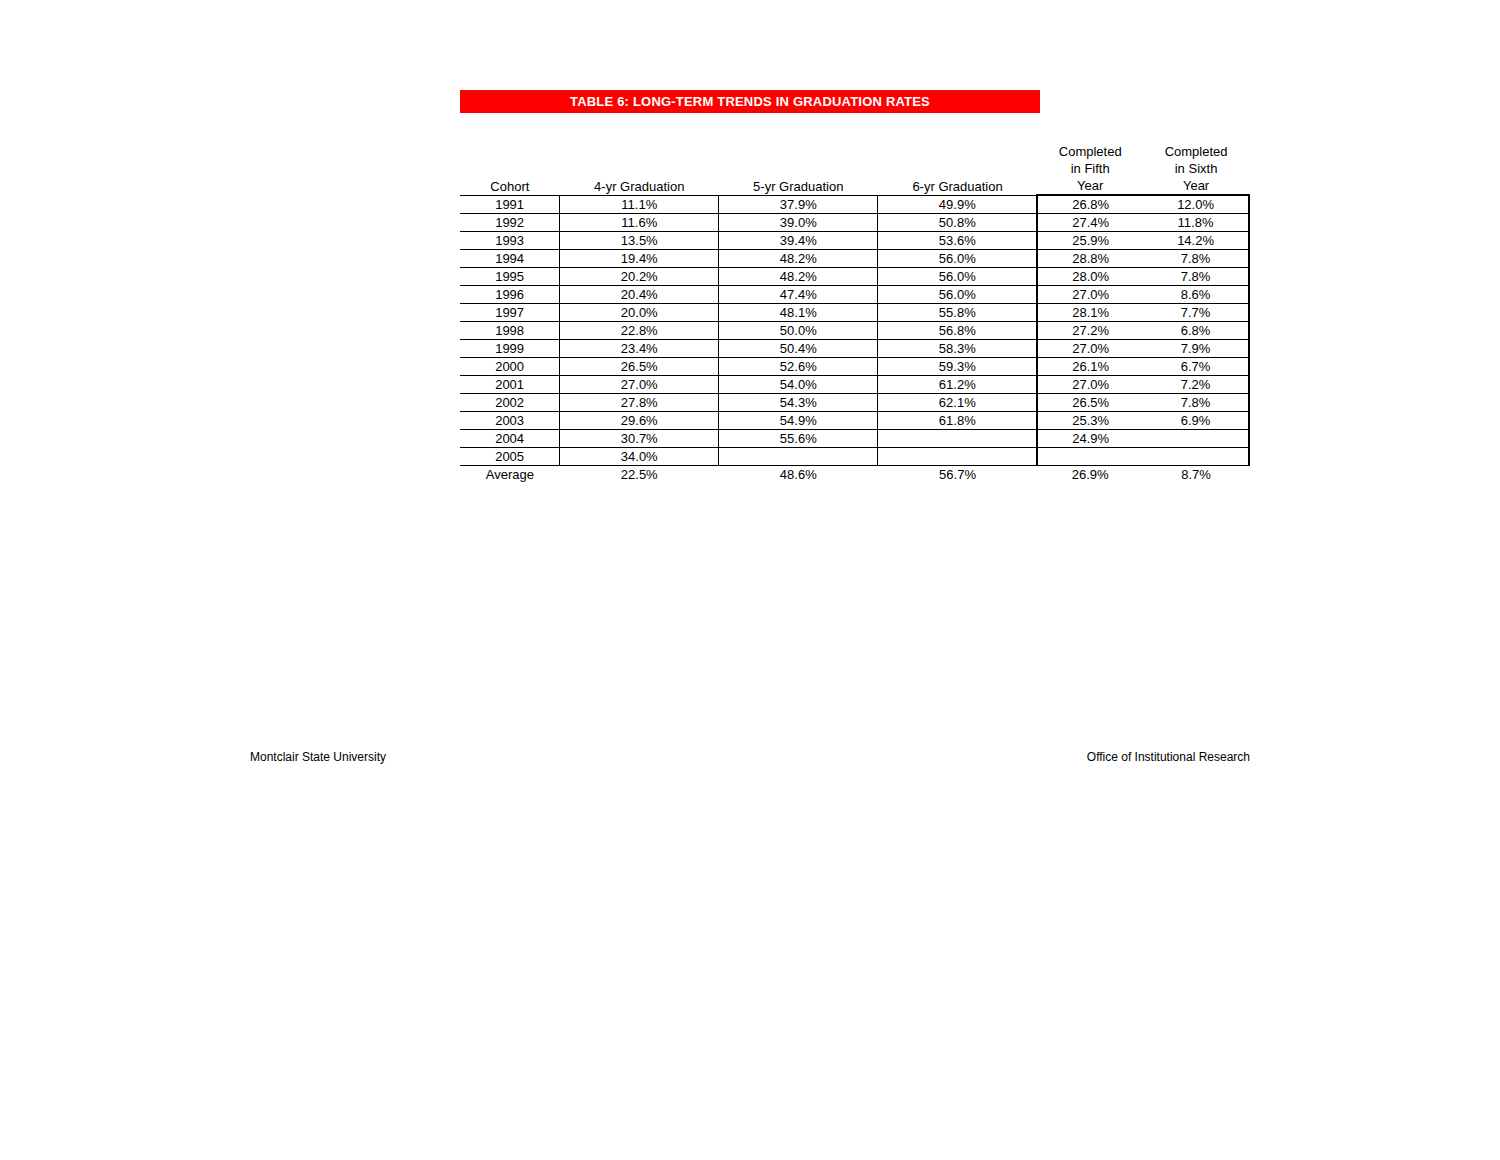TABLE 6: LONG-TERM TRENDS IN GRADUATION RATES
| | | | | Completed | Completed |
| --- | --- | --- | --- | --- | --- |
| | | | | in Fifth | in Sixth |
| Cohort | 4-yr Graduation | 5-yr Graduation | 6-yr Graduation | Year | Year |
| 1991 | 11.1% | 37.9% | 49.9% | 26.8% | 12.0% |
| 1992 | 11.6% | 39.0% | 50.8% | 27.4% | 11.8% |
| 1993 | 13.5% | 39.4% | 53.6% | 25.9% | 14.2% |
| 1994 | 19.4% | 48.2% | 56.0% | 28.8% | 7.8% |
| 1995 | 20.2% | 48.2% | 56.0% | 28.0% | 7.8% |
| 1996 | 20.4% | 47.4% | 56.0% | 27.0% | 8.6% |
| 1997 | 20.0% | 48.1% | 55.8% | 28.1% | 7.7% |
| 1998 | 22.8% | 50.0% | 56.8% | 27.2% | 6.8% |
| 1999 | 23.4% | 50.4% | 58.3% | 27.0% | 7.9% |
| 2000 | 26.5% | 52.6% | 59.3% | 26.1% | 6.7% |
| 2001 | 27.0% | 54.0% | 61.2% | 27.0% | 7.2% |
| 2002 | 27.8% | 54.3% | 62.1% | 26.5% | 7.8% |
| 2003 | 29.6% | 54.9% | 61.8% | 25.3% | 6.9% |
| 2004 | 30.7% | 55.6% | | 24.9% | |
| 2005 | 34.0% | | | | |
| Average | 22.5% | 48.6% | 56.7% | 26.9% | 8.7% |
Montclair State University Office of Institutional Research